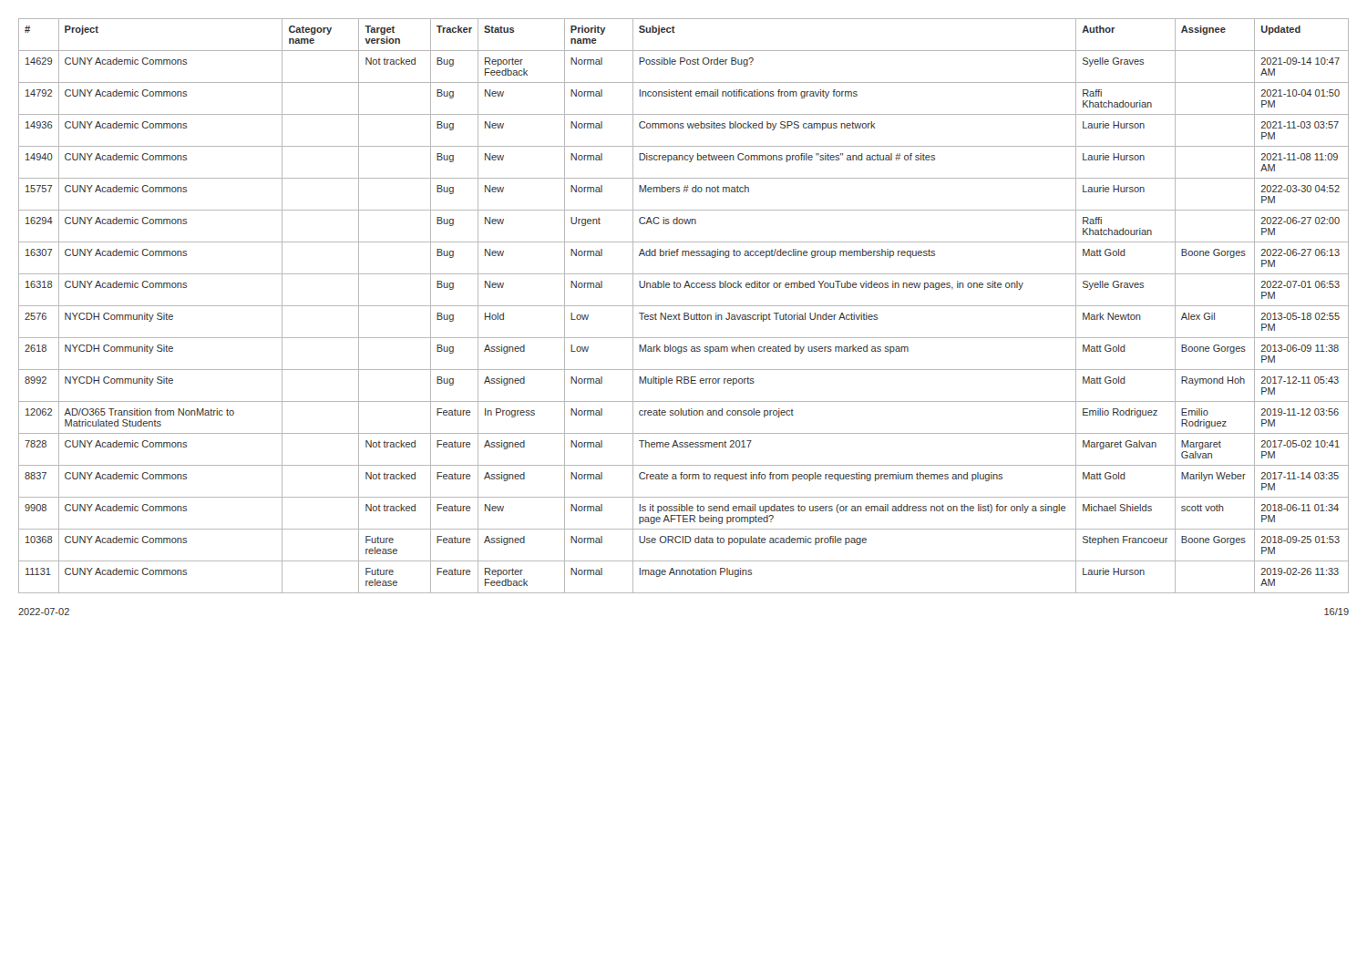| # | Project | Category name | Target version | Tracker | Status | Priority name | Subject | Author | Assignee | Updated |
| --- | --- | --- | --- | --- | --- | --- | --- | --- | --- | --- |
| 14629 | CUNY Academic Commons | | Not tracked | Bug | Reporter Feedback | Normal | Possible Post Order Bug? | Syelle Graves | | 2021-09-14 10:47 AM |
| 14792 | CUNY Academic Commons | | | Bug | New | Normal | Inconsistent email notifications from gravity forms | Raffi Khatchadourian | | 2021-10-04 01:50 PM |
| 14936 | CUNY Academic Commons | | | Bug | New | Normal | Commons websites blocked by SPS campus network | Laurie Hurson | | 2021-11-03 03:57 PM |
| 14940 | CUNY Academic Commons | | | Bug | New | Normal | Discrepancy between Commons profile "sites" and actual # of sites | Laurie Hurson | | 2021-11-08 11:09 AM |
| 15757 | CUNY Academic Commons | | | Bug | New | Normal | Members # do not match | Laurie Hurson | | 2022-03-30 04:52 PM |
| 16294 | CUNY Academic Commons | | | Bug | New | Urgent | CAC is down | Raffi Khatchadourian | | 2022-06-27 02:00 PM |
| 16307 | CUNY Academic Commons | | | Bug | New | Normal | Add brief messaging to accept/decline group membership requests | Matt Gold | Boone Gorges | 2022-06-27 06:13 PM |
| 16318 | CUNY Academic Commons | | | Bug | New | Normal | Unable to Access block editor or embed YouTube videos in new pages, in one site only | Syelle Graves | | 2022-07-01 06:53 PM |
| 2576 | NYCDH Community Site | | | Bug | Hold | Low | Test Next Button in Javascript Tutorial Under Activities | Mark Newton | Alex Gil | 2013-05-18 02:55 PM |
| 2618 | NYCDH Community Site | | | Bug | Assigned | Low | Mark blogs as spam when created by users marked as spam | Matt Gold | Boone Gorges | 2013-06-09 11:38 PM |
| 8992 | NYCDH Community Site | | | Bug | Assigned | Normal | Multiple RBE error reports | Matt Gold | Raymond Hoh | 2017-12-11 05:43 PM |
| 12062 | AD/O365 Transition from NonMatric to Matriculated Students | | | Feature | In Progress | Normal | create solution and console project | Emilio Rodriguez | Emilio Rodriguez | 2019-11-12 03:56 PM |
| 7828 | CUNY Academic Commons | | Not tracked | Feature | Assigned | Normal | Theme Assessment 2017 | Margaret Galvan | Margaret Galvan | 2017-05-02 10:41 PM |
| 8837 | CUNY Academic Commons | | Not tracked | Feature | Assigned | Normal | Create a form to request info from people requesting premium themes and plugins | Matt Gold | Marilyn Weber | 2017-11-14 03:35 PM |
| 9908 | CUNY Academic Commons | | Not tracked | Feature | New | Normal | Is it possible to send email updates to users (or an email address not on the list) for only a single page AFTER being prompted? | Michael Shields | scott voth | 2018-06-11 01:34 PM |
| 10368 | CUNY Academic Commons | | Future release | Feature | Assigned | Normal | Use ORCID data to populate academic profile page | Stephen Francoeur | Boone Gorges | 2018-09-25 01:53 PM |
| 11131 | CUNY Academic Commons | | Future release | Feature | Reporter Feedback | Normal | Image Annotation Plugins | Laurie Hurson | | 2019-02-26 11:33 AM |
2022-07-02 16/19